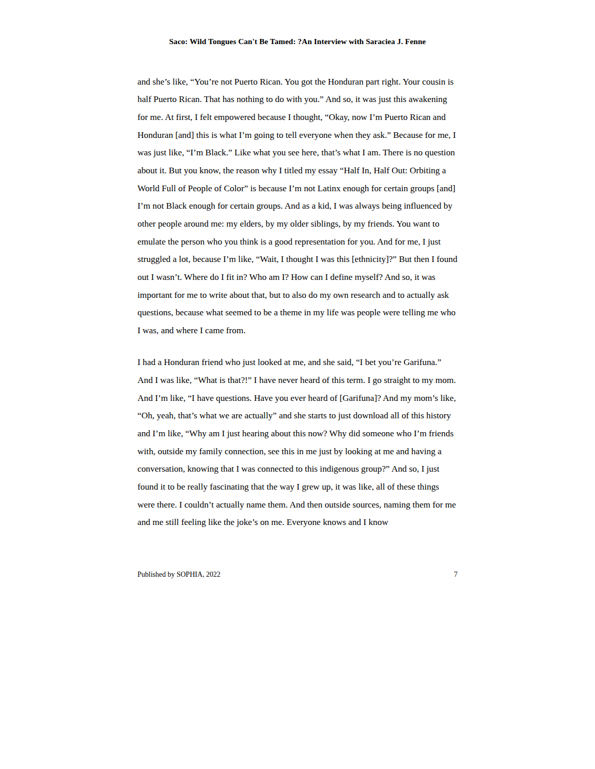Saco: Wild Tongues Can't Be Tamed: ?An Interview with Saraciea J. Fenne
and she’s like, “You’re not Puerto Rican. You got the Honduran part right. Your cousin is half Puerto Rican. That has nothing to do with you.” And so, it was just this awakening for me. At first, I felt empowered because I thought, “Okay, now I’m Puerto Rican and Honduran [and] this is what I’m going to tell everyone when they ask.” Because for me, I was just like, “I’m Black.” Like what you see here, that’s what I am. There is no question about it. But you know, the reason why I titled my essay “Half In, Half Out: Orbiting a World Full of People of Color” is because I’m not Latinx enough for certain groups [and] I’m not Black enough for certain groups. And as a kid, I was always being influenced by other people around me: my elders, by my older siblings, by my friends. You want to emulate the person who you think is a good representation for you. And for me, I just struggled a lot, because I’m like, “Wait, I thought I was this [ethnicity]?” But then I found out I wasn’t. Where do I fit in? Who am I? How can I define myself? And so, it was important for me to write about that, but to also do my own research and to actually ask questions, because what seemed to be a theme in my life was people were telling me who I was, and where I came from.
I had a Honduran friend who just looked at me, and she said, “I bet you’re Garifuna.” And I was like, “What is that?!” I have never heard of this term. I go straight to my mom. And I’m like, “I have questions. Have you ever heard of [Garifuna]? And my mom’s like, “Oh, yeah, that’s what we are actually” and she starts to just download all of this history and I’m like, “Why am I just hearing about this now? Why did someone who I’m friends with, outside my family connection, see this in me just by looking at me and having a conversation, knowing that I was connected to this indigenous group?” And so, I just found it to be really fascinating that the way I grew up, it was like, all of these things were there. I couldn’t actually name them. And then outside sources, naming them for me and me still feeling like the joke’s on me. Everyone knows and I know
Published by SOPHIA, 2022
7